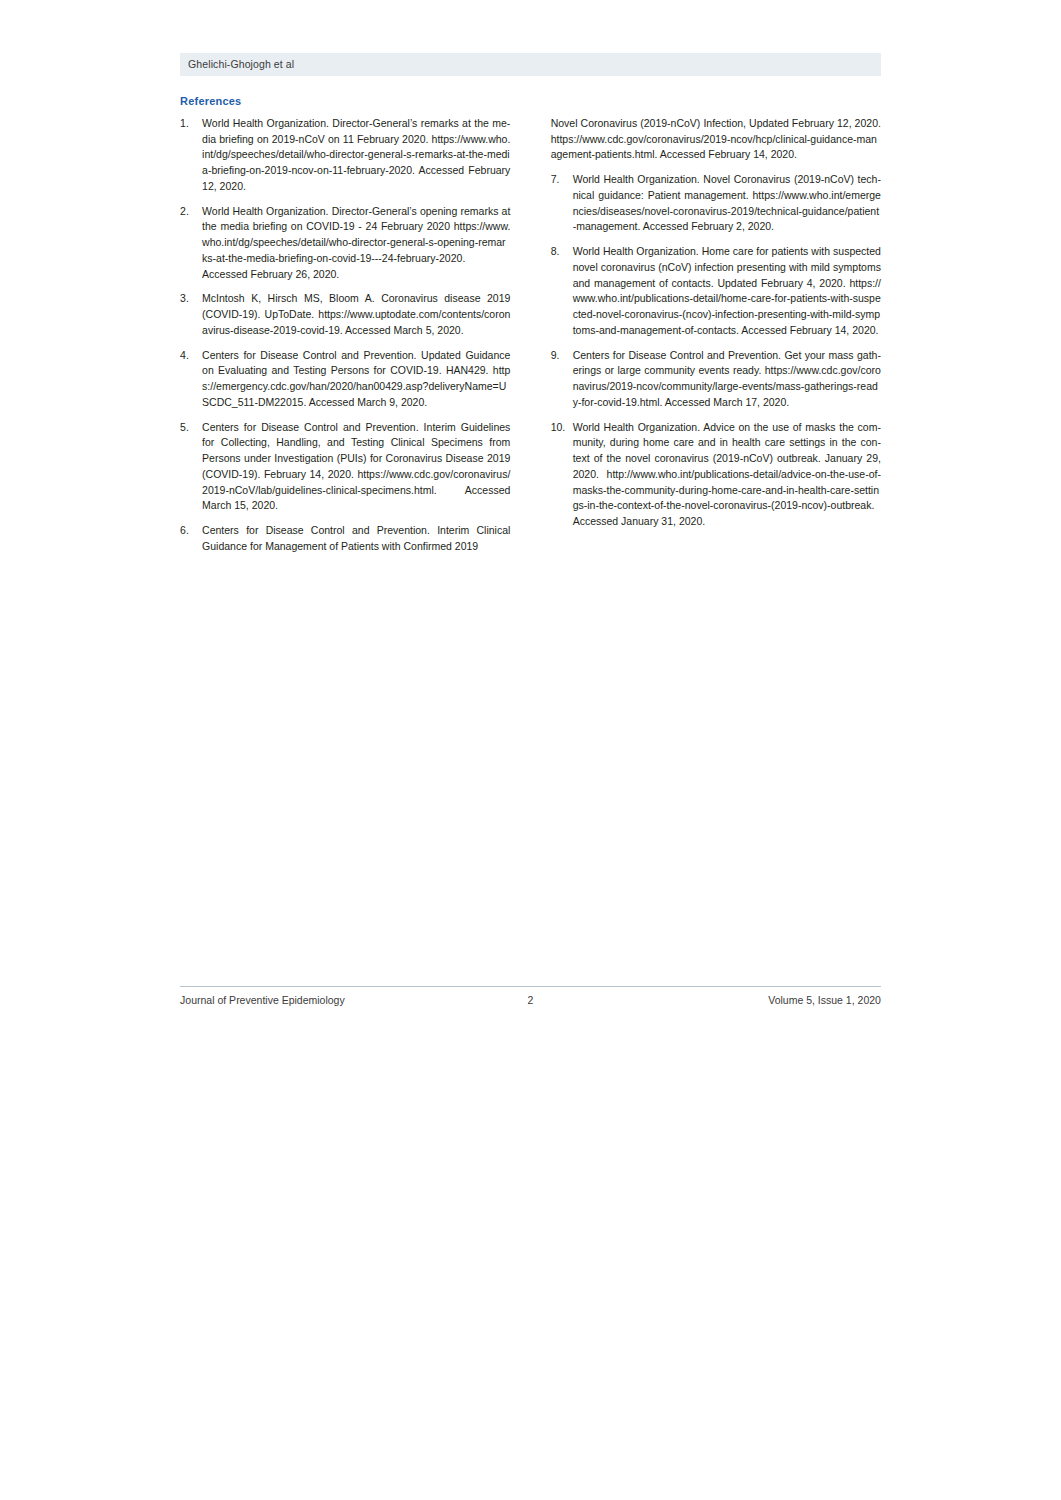Ghelichi-Ghojogh et al
References
World Health Organization. Director-General’s remarks at the media briefing on 2019-nCoV on 11 February 2020. https://www.who.int/dg/speeches/detail/who-director-general-s-remarks-at-the-media-briefing-on-2019-ncov-on-11-february-2020. Accessed February 12, 2020.
World Health Organization. Director-General’s opening remarks at the media briefing on COVID-19 - 24 February 2020 https://www.who.int/dg/speeches/detail/who-director-general-s-opening-remarks-at-the-media-briefing-on-covid-19---24-february-2020. Accessed February 26, 2020.
McIntosh K, Hirsch MS, Bloom A. Coronavirus disease 2019 (COVID-19). UpToDate. https://www.uptodate.com/contents/coronavirus-disease-2019-covid-19. Accessed March 5, 2020.
Centers for Disease Control and Prevention. Updated Guidance on Evaluating and Testing Persons for COVID-19. HAN429. https://emergency.cdc.gov/han/2020/han00429.asp?deliveryName=USCDC_511-DM22015. Accessed March 9, 2020.
Centers for Disease Control and Prevention. Interim Guidelines for Collecting, Handling, and Testing Clinical Specimens from Persons under Investigation (PUIs) for Coronavirus Disease 2019 (COVID-19). February 14, 2020. https://www.cdc.gov/coronavirus/2019-nCoV/lab/guidelines-clinical-specimens.html. Accessed March 15, 2020.
Centers for Disease Control and Prevention. Interim Clinical Guidance for Management of Patients with Confirmed 2019
Novel Coronavirus (2019-nCoV) Infection, Updated February 12, 2020. https://www.cdc.gov/coronavirus/2019-ncov/hcp/clinical-guidance-management-patients.html. Accessed February 14, 2020.
World Health Organization. Novel Coronavirus (2019-nCoV) technical guidance: Patient management. https://www.who.int/emergencies/diseases/novel-coronavirus-2019/technical-guidance/patient-management. Accessed February 2, 2020.
World Health Organization. Home care for patients with suspected novel coronavirus (nCoV) infection presenting with mild symptoms and management of contacts. Updated February 4, 2020. https://www.who.int/publications-detail/home-care-for-patients-with-suspected-novel-coronavirus-(ncov)-infection-presenting-with-mild-symptoms-and-management-of-contacts. Accessed February 14, 2020.
Centers for Disease Control and Prevention. Get your mass gatherings or large community events ready. https://www.cdc.gov/coronavirus/2019-ncov/community/large-events/mass-gatherings-ready-for-covid-19.html. Accessed March 17, 2020.
World Health Organization. Advice on the use of masks the community, during home care and in health care settings in the context of the novel coronavirus (2019-nCoV) outbreak. January 29, 2020. http://www.who.int/publications-detail/advice-on-the-use-of-masks-the-community-during-home-care-and-in-health-care-settings-in-the-context-of-the-novel-coronavirus-(2019-ncov)-outbreak. Accessed January 31, 2020.
Journal of Preventive Epidemiology 2 Volume 5, Issue 1, 2020